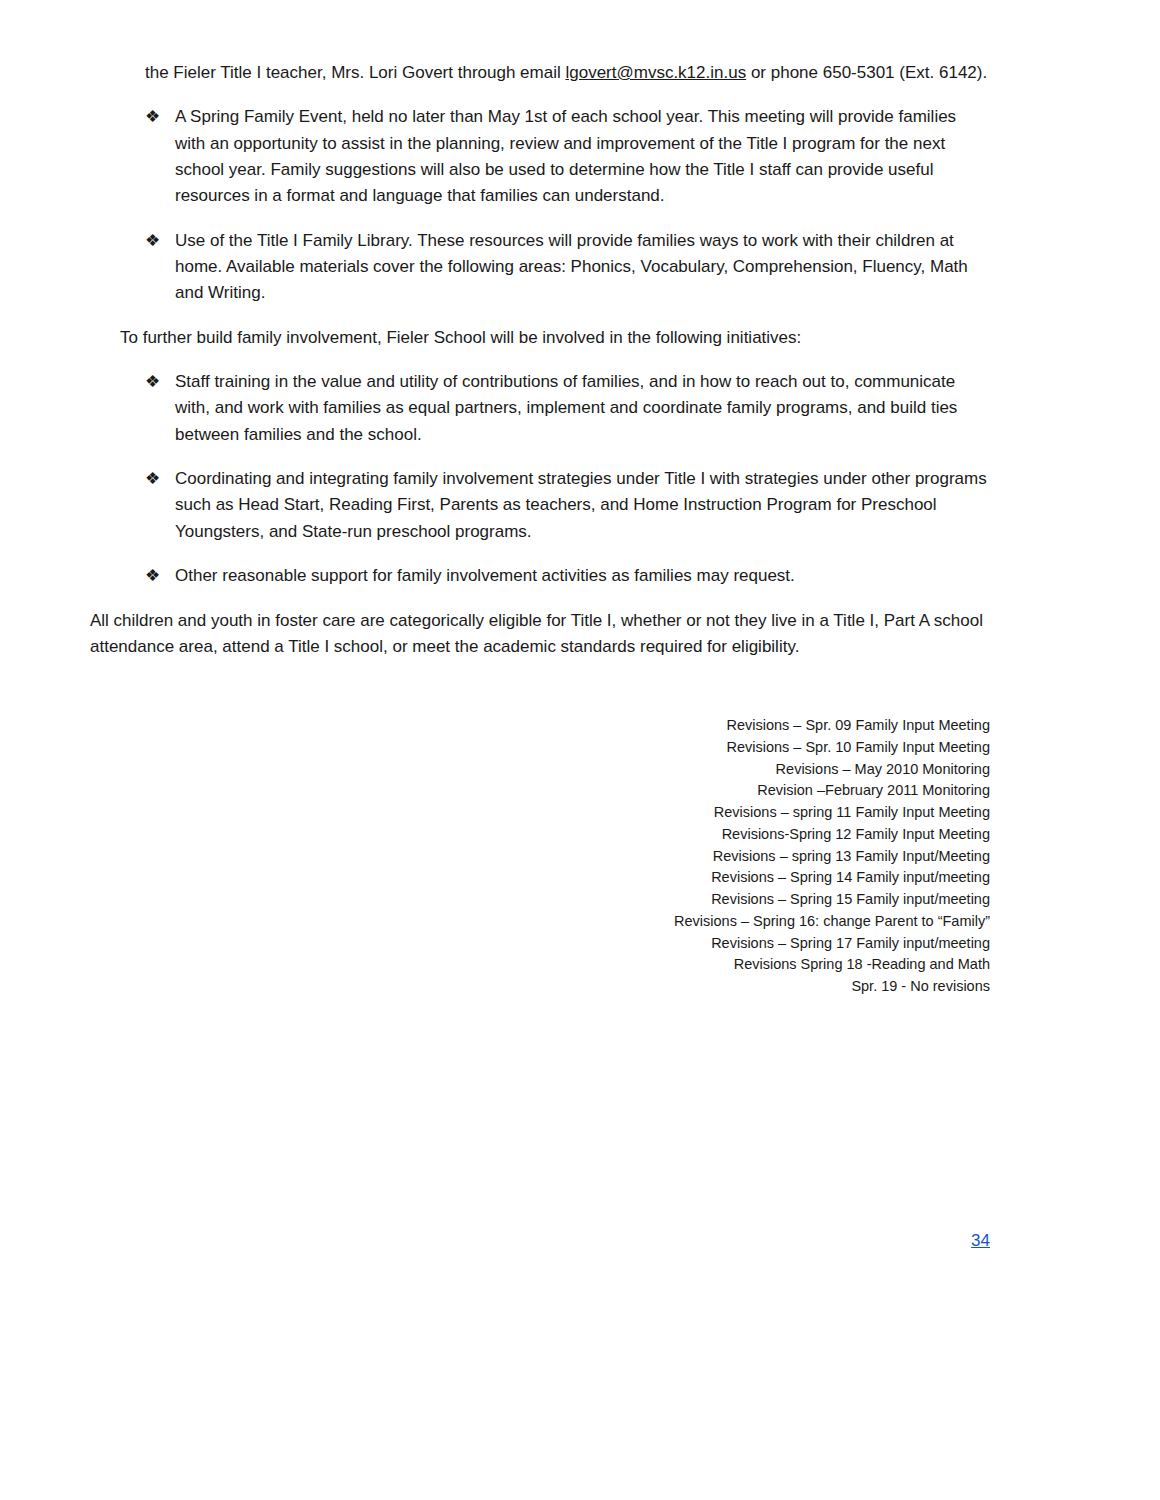the Fieler Title I teacher, Mrs. Lori Govert through email lgovert@mvsc.k12.in.us or phone 650-5301 (Ext. 6142).
A Spring Family Event, held no later than May 1st of each school year. This meeting will provide families with an opportunity to assist in the planning, review and improvement of the Title I program for the next school year. Family suggestions will also be used to determine how the Title I staff can provide useful resources in a format and language that families can understand.
Use of the Title I Family Library. These resources will provide families ways to work with their children at home. Available materials cover the following areas: Phonics, Vocabulary, Comprehension, Fluency, Math and Writing.
To further build family involvement, Fieler School will be involved in the following initiatives:
Staff training in the value and utility of contributions of families, and in how to reach out to, communicate with, and work with families as equal partners, implement and coordinate family programs, and build ties between families and the school.
Coordinating and integrating family involvement strategies under Title I with strategies under other programs such as Head Start, Reading First, Parents as teachers, and Home Instruction Program for Preschool Youngsters, and State-run preschool programs.
Other reasonable support for family involvement activities as families may request.
All children and youth in foster care are categorically eligible for Title I, whether or not they live in a Title I, Part A school attendance area, attend a Title I school, or meet the academic standards required for eligibility.
Revisions – Spr. 09 Family Input Meeting
Revisions – Spr. 10 Family Input Meeting
Revisions – May 2010 Monitoring
Revision –February 2011 Monitoring
Revisions – spring 11 Family Input Meeting
Revisions-Spring 12 Family Input Meeting
Revisions – spring 13 Family Input/Meeting
Revisions – Spring 14 Family input/meeting
Revisions – Spring 15 Family input/meeting
Revisions – Spring 16: change Parent to “Family”
Revisions – Spring 17 Family input/meeting
Revisions Spring 18 -Reading and Math
Spr. 19 - No revisions
34